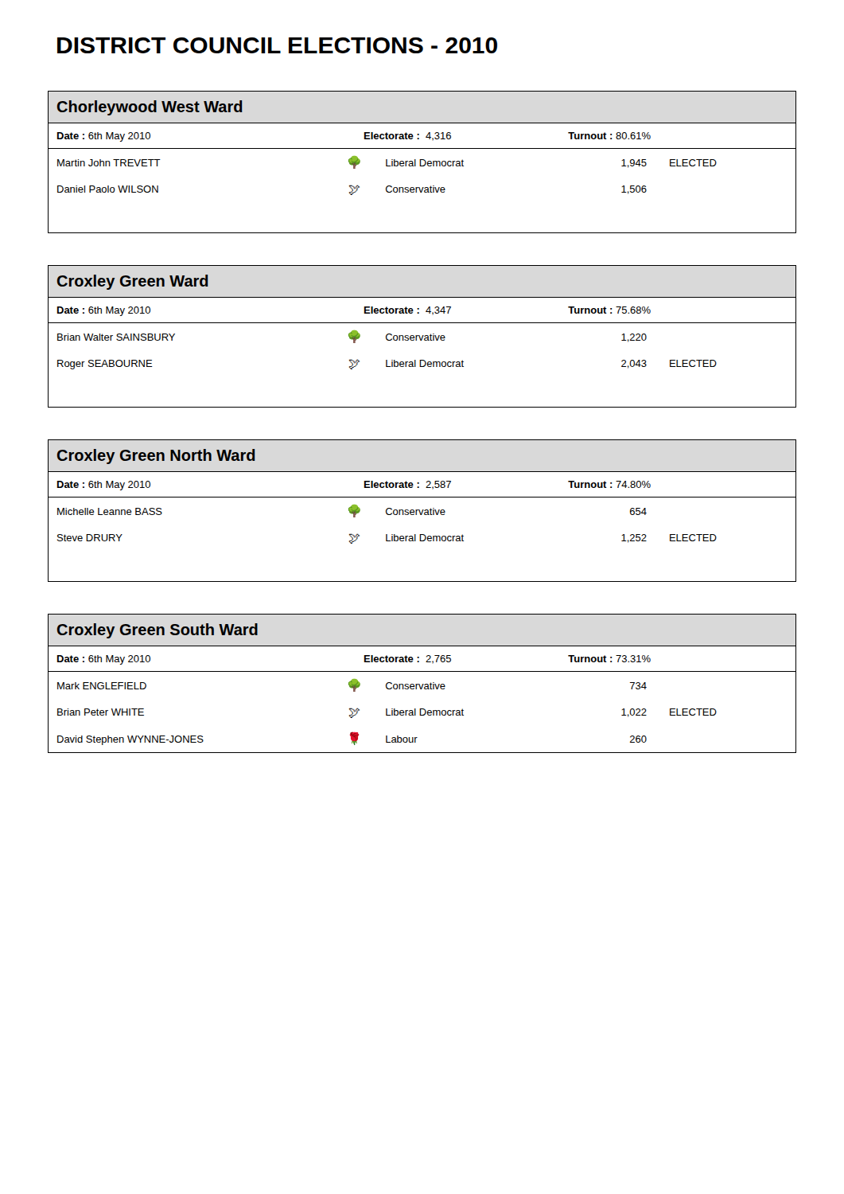DISTRICT COUNCIL ELECTIONS - 2010
Chorleywood West Ward
Date : 6th May 2010
Electorate : 4,316
Turnout : 80.61%
| Martin John TREVETT | 🌳 | Liberal Democrat | 1,945 | ELECTED |
| Daniel Paolo WILSON | 🕊 | Conservative | 1,506 | |
Croxley Green Ward
Date : 6th May 2010
Electorate : 4,347
Turnout : 75.68%
| Brian Walter SAINSBURY | 🌳 | Conservative | 1,220 | |
| Roger SEABOURNE | 🕊 | Liberal Democrat | 2,043 | ELECTED |
Croxley Green North Ward
Date : 6th May 2010
Electorate : 2,587
Turnout : 74.80%
| Michelle Leanne BASS | 🌳 | Conservative | 654 | |
| Steve DRURY | 🕊 | Liberal Democrat | 1,252 | ELECTED |
Croxley Green South Ward
Date : 6th May 2010
Electorate : 2,765
Turnout : 73.31%
| Mark ENGLEFIELD | 🌳 | Conservative | 734 | |
| Brian Peter WHITE | 🕊 | Liberal Democrat | 1,022 | ELECTED |
| David Stephen WYNNE-JONES | 🌹 | Labour | 260 | |